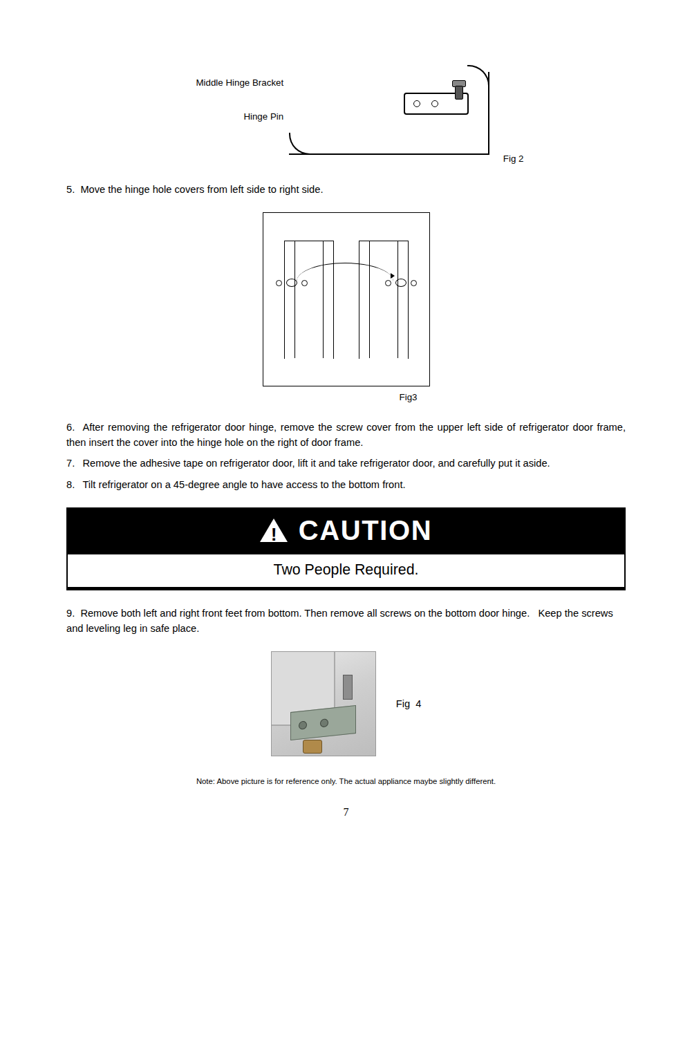Middle Hinge Bracket
Hinge Pin
Fig 2
5. Move the hinge hole covers from left side to right side.
Fig3
6. After removing the refrigerator door hinge, remove the screw cover from the upper left side of refrigerator door frame, then insert the cover into the hinge hole on the right of door frame.
7. Remove the adhesive tape on refrigerator door, lift it and take refrigerator door, and carefully put it aside.
8. Tilt refrigerator on a 45-degree angle to have access to the bottom front.
CAUTION
Two People Required.
9. Remove both left and right front feet from bottom. Then remove all screws on the bottom door hinge. Keep the screws and leveling leg in safe place.
Fig 4
Note: Above picture is for reference only. The actual appliance maybe slightly different.
7